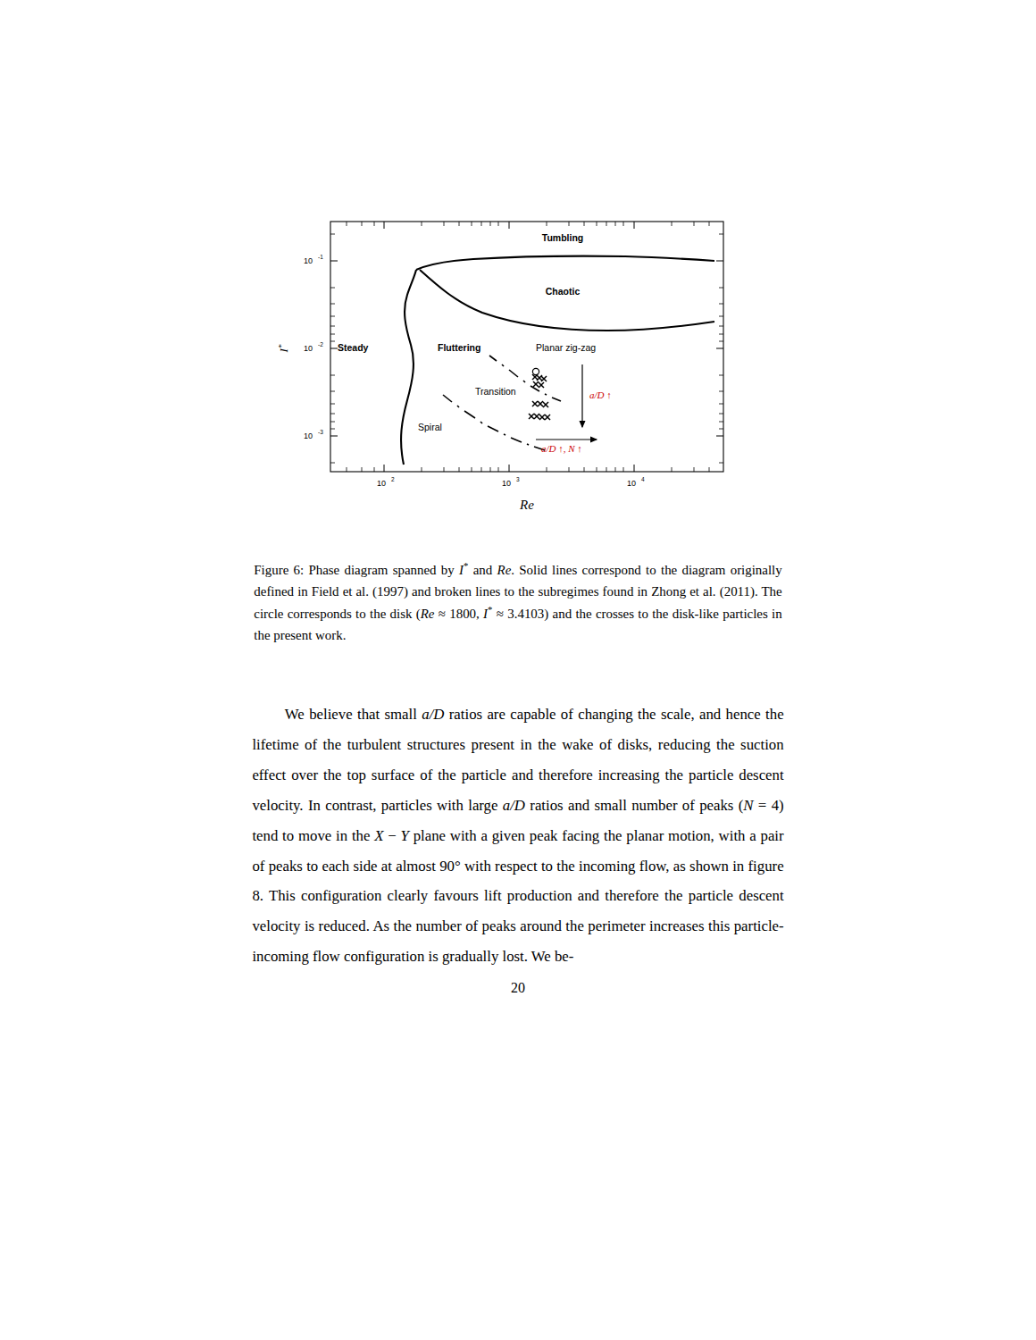10 -1 10 -2 10 -3 I* 10 2 10 3 10 4 Re Tumbling Chaotic Steady Fluttering Planar zig-zag Transition Spiral a/D ↑ a/D ↑, N ↑
Figure 6: Phase diagram spanned by I* and Re. Solid lines correspond to the diagram originally defined in Field et al. (1997) and broken lines to the subregimes found in Zhong et al. (2011). The circle corresponds to the disk (Re ≈ 1800, I* ≈ 3.4103) and the crosses to the disk-like particles in the present work.
We believe that small a/D ratios are capable of changing the scale, and hence the lifetime of the turbulent structures present in the wake of disks, reducing the suction effect over the top surface of the particle and therefore increasing the particle descent velocity. In contrast, particles with large a/D ratios and small number of peaks (N = 4) tend to move in the X − Y plane with a given peak facing the planar motion, with a pair of peaks to each side at almost 90° with respect to the incoming flow, as shown in figure 8. This configuration clearly favours lift production and therefore the particle descent velocity is reduced. As the number of peaks around the perimeter increases this particle-incoming flow configuration is gradually lost. We be-
20